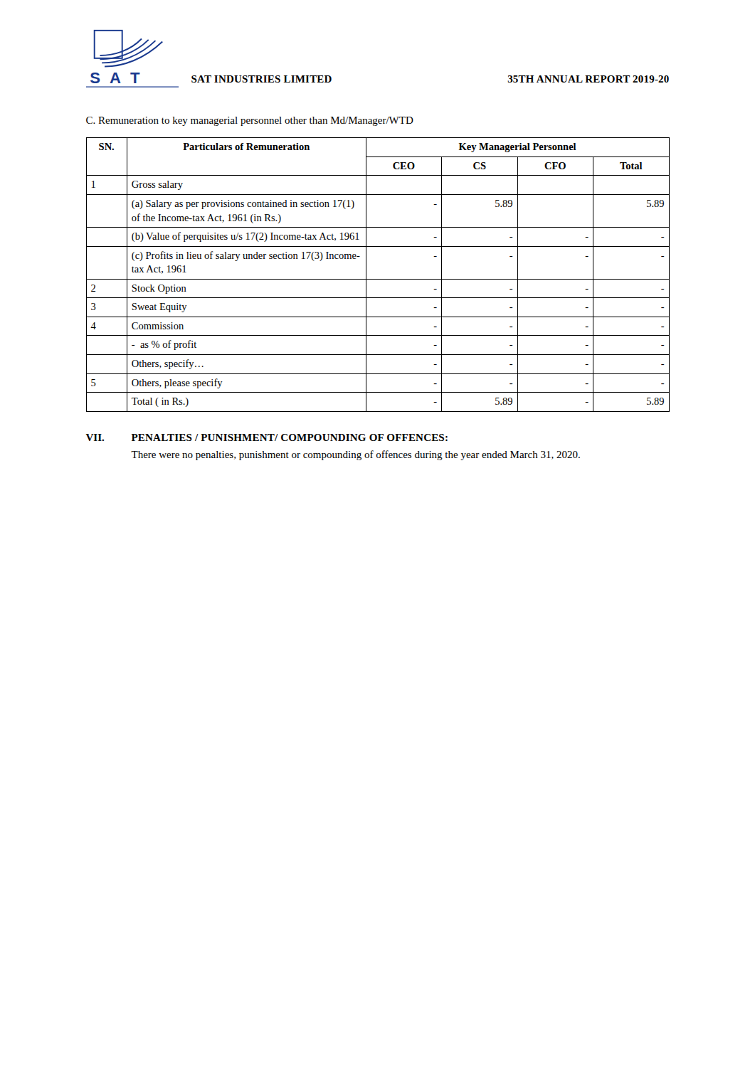S A T
SAT INDUSTRIES LIMITED 35TH ANNUAL REPORT 2019-20
C. Remuneration to key managerial personnel other than Md/Manager/WTD
| SN. | Particulars of Remuneration | Key Managerial Personnel |
| --- | --- | --- |
| CEO | CS | CFO | Total |
| 1 | Gross salary | | | | |
| | (a) Salary as per provisions contained in section 17(1) of the Income-tax Act, 1961 (in Rs.) | - | 5.89 | | 5.89 |
| | (b) Value of perquisites u/s 17(2) Income-tax Act, 1961 | - | - | - | - |
| | (c) Profits in lieu of salary under section 17(3) Income-tax Act, 1961 | - | - | - | - |
| 2 | Stock Option | - | - | - | - |
| 3 | Sweat Equity | - | - | - | - |
| 4 | Commission | - | - | - | - |
| | - as % of profit | - | - | - | - |
| | Others, specify… | - | - | - | - |
| 5 | Others, please specify | - | - | - | - |
| | Total ( in Rs.) | - | 5.89 | - | 5.89 |
VII.
PENALTIES / PUNISHMENT/ COMPOUNDING OF OFFENCES:
There were no penalties, punishment or compounding of offences during the year ended March 31, 2020.